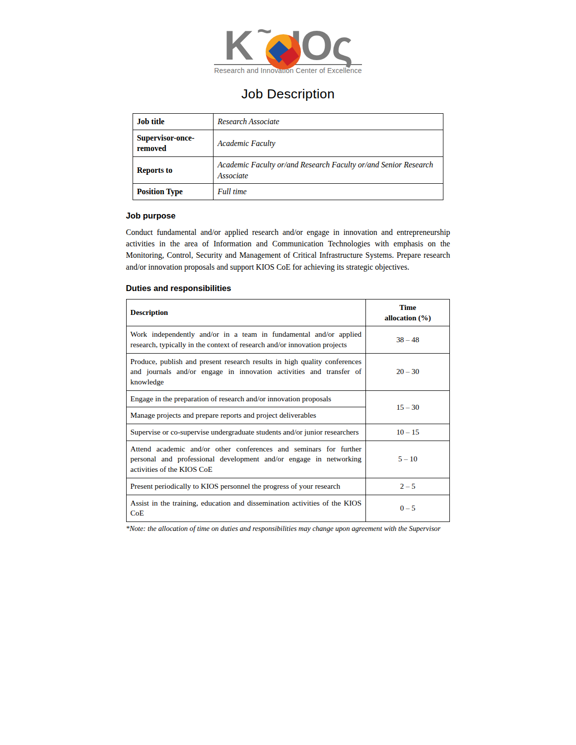~ K IOς
Research and Innovation Center of Excellence
Job Description
| Job title | Research Associate |
| Supervisor-once-removed | Academic Faculty |
| Reports to | Academic Faculty or/and Research Faculty or/and Senior Research Associate |
| Position Type | Full time |
Job purpose
Conduct fundamental and/or applied research and/or engage in innovation and entrepreneurship activities in the area of Information and Communication Technologies with emphasis on the Monitoring, Control, Security and Management of Critical Infrastructure Systems. Prepare research and/or innovation proposals and support KIOS CoE for achieving its strategic objectives.
Duties and responsibilities
| Description | Time allocation (%) |
| --- | --- |
| Work independently and/or in a team in fundamental and/or applied research, typically in the context of research and/or innovation projects | 38 – 48 |
| Produce, publish and present research results in high quality conferences and journals and/or engage in innovation activities and transfer of knowledge | 20 – 30 |
| Engage in the preparation of research and/or innovation proposals | 15 – 30 |
| Manage projects and prepare reports and project deliverables |
| Supervise or co-supervise undergraduate students and/or junior researchers | 10 – 15 |
| Attend academic and/or other conferences and seminars for further personal and professional development and/or engage in networking activities of the KIOS CoE | 5 – 10 |
| Present periodically to KIOS personnel the progress of your research | 2 – 5 |
| Assist in the training, education and dissemination activities of the KIOS CoE | 0 – 5 |
*Note: the allocation of time on duties and responsibilities may change upon agreement with the Supervisor